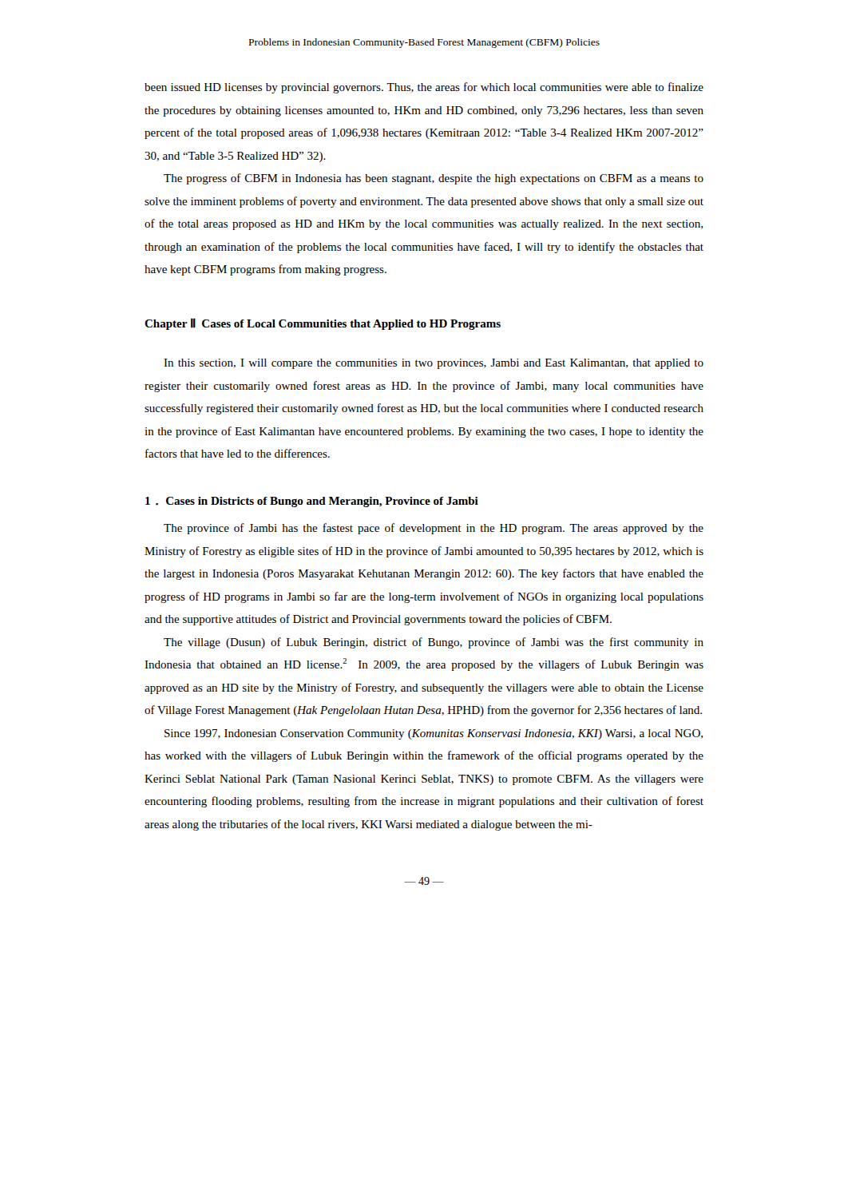Problems in Indonesian Community-Based Forest Management (CBFM) Policies
been issued HD licenses by provincial governors. Thus, the areas for which local communities were able to finalize the procedures by obtaining licenses amounted to, HKm and HD combined, only 73,296 hectares, less than seven percent of the total proposed areas of 1,096,938 hectares (Kemitraan 2012: “Table 3-4 Realized HKm 2007-2012” 30, and “Table 3-5 Realized HD” 32).
The progress of CBFM in Indonesia has been stagnant, despite the high expectations on CBFM as a means to solve the imminent problems of poverty and environment. The data presented above shows that only a small size out of the total areas proposed as HD and HKm by the local communities was actually realized. In the next section, through an examination of the problems the local communities have faced, I will try to identify the obstacles that have kept CBFM programs from making progress.
Chapter Ⅱ Cases of Local Communities that Applied to HD Programs
In this section, I will compare the communities in two provinces, Jambi and East Kalimantan, that applied to register their customarily owned forest areas as HD. In the province of Jambi, many local communities have successfully registered their customarily owned forest as HD, but the local communities where I conducted research in the province of East Kalimantan have encountered problems. By examining the two cases, I hope to identity the factors that have led to the differences.
1． Cases in Districts of Bungo and Merangin, Province of Jambi
The province of Jambi has the fastest pace of development in the HD program. The areas approved by the Ministry of Forestry as eligible sites of HD in the province of Jambi amounted to 50,395 hectares by 2012, which is the largest in Indonesia (Poros Masyarakat Kehutanan Merangin 2012: 60). The key factors that have enabled the progress of HD programs in Jambi so far are the long-term involvement of NGOs in organizing local populations and the supportive attitudes of District and Provincial governments toward the policies of CBFM.
The village (Dusun) of Lubuk Beringin, district of Bungo, province of Jambi was the first community in Indonesia that obtained an HD license.2 In 2009, the area proposed by the villagers of Lubuk Beringin was approved as an HD site by the Ministry of Forestry, and subsequently the villagers were able to obtain the License of Village Forest Management (Hak Pengelolaan Hutan Desa, HPHD) from the governor for 2,356 hectares of land.
Since 1997, Indonesian Conservation Community (Komunitas Konservasi Indonesia, KKI) Warsi, a local NGO, has worked with the villagers of Lubuk Beringin within the framework of the official programs operated by the Kerinci Seblat National Park (Taman Nasional Kerinci Seblat, TNKS) to promote CBFM. As the villagers were encountering flooding problems, resulting from the increase in migrant populations and their cultivation of forest areas along the tributaries of the local rivers, KKI Warsi mediated a dialogue between the mi-
— 49 —